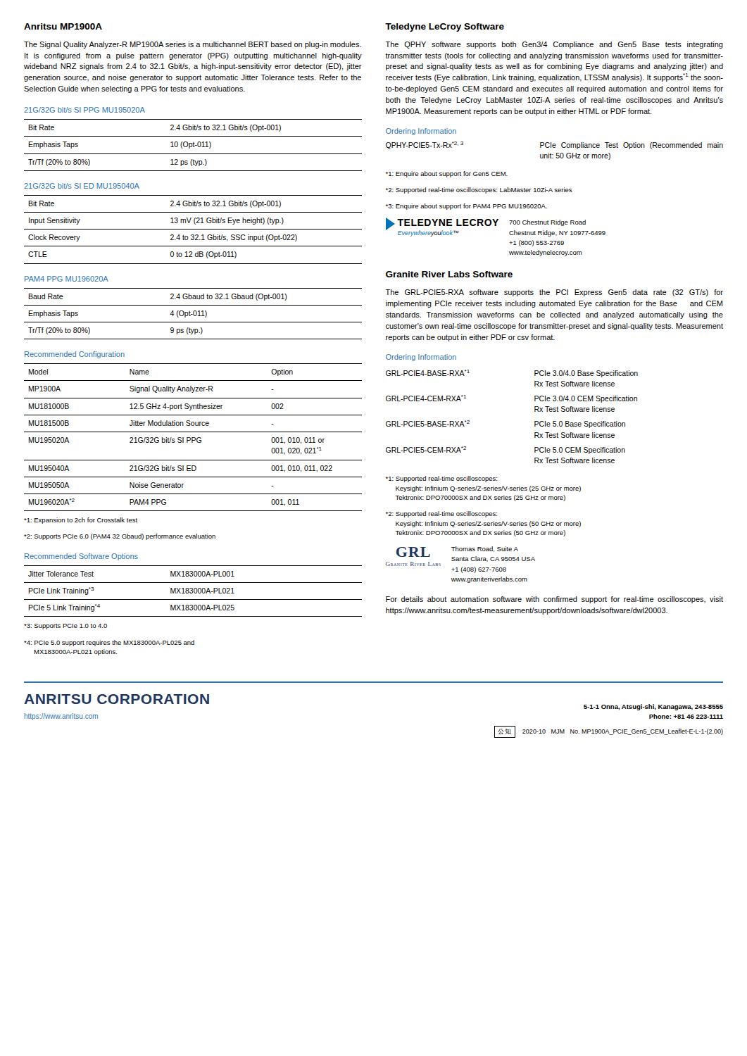Anritsu MP1900A
The Signal Quality Analyzer-R MP1900A series is a multichannel BERT based on plug-in modules. It is configured from a pulse pattern generator (PPG) outputting multichannel high-quality wideband NRZ signals from 2.4 to 32.1 Gbit/s, a high-input-sensitivity error detector (ED), jitter generation source, and noise generator to support automatic Jitter Tolerance tests. Refer to the Selection Guide when selecting a PPG for tests and evaluations.
21G/32G bit/s SI PPG MU195020A
| Bit Rate | 2.4 Gbit/s to 32.1 Gbit/s (Opt-001) |
| Emphasis Taps | 10 (Opt-011) |
| Tr/Tf (20% to 80%) | 12 ps (typ.) |
21G/32G bit/s SI ED MU195040A
| Bit Rate | 2.4 Gbit/s to 32.1 Gbit/s (Opt-001) |
| Input Sensitivity | 13 mV (21 Gbit/s Eye height) (typ.) |
| Clock Recovery | 2.4 to 32.1 Gbit/s, SSC input (Opt-022) |
| CTLE | 0 to 12 dB (Opt-011) |
PAM4 PPG MU196020A
| Baud Rate | 2.4 Gbaud to 32.1 Gbaud (Opt-001) |
| Emphasis Taps | 4 (Opt-011) |
| Tr/Tf (20% to 80%) | 9 ps (typ.) |
Recommended Configuration
| Model | Name | Option |
| MP1900A | Signal Quality Analyzer-R | - |
| MU181000B | 12.5 GHz 4-port Synthesizer | 002 |
| MU181500B | Jitter Modulation Source | - |
| MU195020A | 21G/32G bit/s SI PPG | 001, 010, 011 or 001, 020, 021 *1 |
| MU195040A | 21G/32G bit/s SI ED | 001, 010, 011, 022 |
| MU195050A | Noise Generator | - |
| MU196020A *2 | PAM4 PPG | 001, 011 |
*1: Expansion to 2ch for Crosstalk test
*2: Supports PCIe 6.0 (PAM4 32 Gbaud) performance evaluation
Recommended Software Options
| Jitter Tolerance Test | MX183000A-PL001 |
| PCIe Link Training *3 | MX183000A-PL021 |
| PCIe 5 Link Training *4 | MX183000A-PL025 |
*3: Supports PCIe 1.0 to 4.0
*4: PCIe 5.0 support requires the MX183000A-PL025 andMX183000A-PL021 options.
Teledyne LeCroy Software
The QPHY software supports both Gen3/4 Compliance and Gen5 Base tests integrating transmitter tests (tools for collecting and analyzing transmission waveforms used for transmitter-preset and signal-quality tests as well as for combining Eye diagrams and analyzing jitter) and receiver tests (Eye calibration, Link training, equalization, LTSSM analysis). It supports*1 the soon-to-be-deployed Gen5 CEM standard and executes all required automation and control items for both the Teledyne LeCroy LabMaster 10Zi-A series of real-time oscilloscopes and Anritsu's MP1900A. Measurement reports can be output in either HTML or PDF format.
Ordering Information
QPHY-PCIE5-Tx-Rx*2, 3
PCIe Compliance Test Option (Recommended main unit: 50 GHz or more)
*1: Enquire about support for Gen5 CEM.
*2: Supported real-time oscilloscopes: LabMaster 10Zi-A series
*3: Enquire about support for PAM4 PPG MU196020A.
TELEDYNE LECROY Everywhereyoulook™
700 Chestnut Ridge Road
Chestnut Ridge, NY 10977-6499
+1 (800) 553-2769
www.teledynelecroy.com
Granite River Labs Software
The GRL-PCIE5-RXA software supports the PCI Express Gen5 data rate (32 GT/s) for implementing PCIe receiver tests including automated Eye calibration for the Base and CEM standards. Transmission waveforms can be collected and analyzed automatically using the customer's own real-time oscilloscope for transmitter-preset and signal-quality tests. Measurement reports can be output in either PDF or csv format.
Ordering Information
| GRL-PCIE4-BASE-RXA *1 | PCIe 3.0/4.0 Base Specification Rx Test Software license |
| GRL-PCIE4-CEM-RXA *1 | PCIe 3.0/4.0 CEM Specification Rx Test Software license |
| GRL-PCIE5-BASE-RXA *2 | PCIe 5.0 Base Specification Rx Test Software license |
| GRL-PCIE5-CEM-RXA *2 | PCIe 5.0 CEM Specification Rx Test Software license |
*1: Supported real-time oscilloscopes: Keysight: Infinium Q-series/Z-series/V-series (25 GHz or more) Tektronix: DPO70000SX and DX series (25 GHz or more)
*2: Supported real-time oscilloscopes: Keysight: Infinium Q-series/Z-series/V-series (50 GHz or more) Tektronix: DPO70000SX and DX series (50 GHz or more)
GRL Granite River Labs
Thomas Road, Suite A
Santa Clara, CA 95054 USA
+1 (408) 627-7608
www.graniteriverlabs.com
For details about automation software with confirmed support for real-time oscilloscopes, visit https://www.anritsu.com/test-measurement/support/downloads/software/dwl20003.
ANRITSU CORPORATION
https://www.anritsu.com
5-1-1 Onna, Atsugi-shi, Kanagawa, 243-8555
Phone: +81 46 223-1111
公知 2020-10 MJM No. MP1900A_PCIE_Gen5_CEM_Leaflet-E-L-1-(2.00)